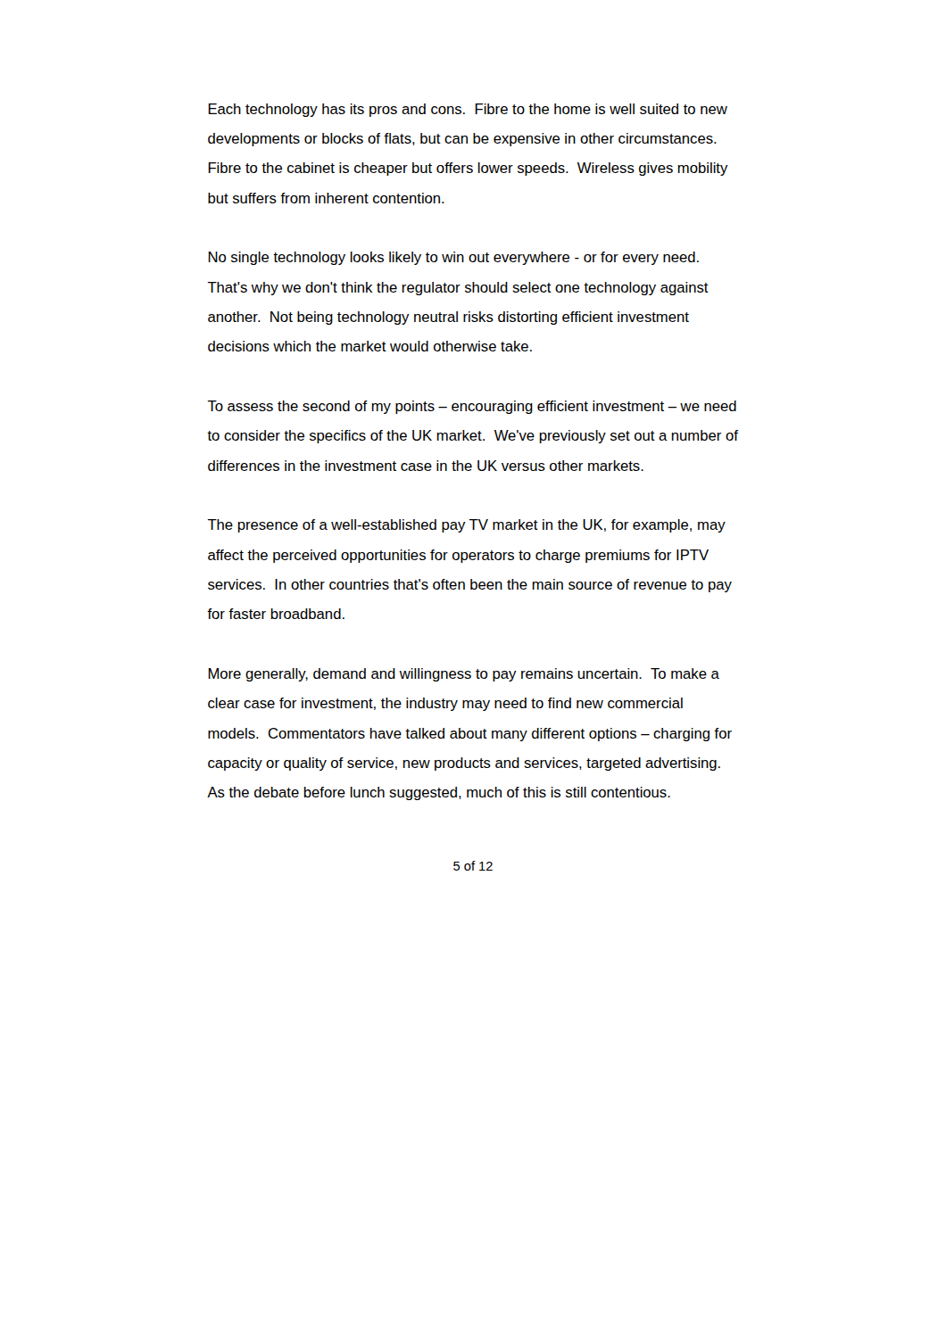Each technology has its pros and cons. Fibre to the home is well suited to new developments or blocks of flats, but can be expensive in other circumstances. Fibre to the cabinet is cheaper but offers lower speeds. Wireless gives mobility but suffers from inherent contention.
No single technology looks likely to win out everywhere - or for every need. That's why we don't think the regulator should select one technology against another. Not being technology neutral risks distorting efficient investment decisions which the market would otherwise take.
To assess the second of my points – encouraging efficient investment – we need to consider the specifics of the UK market. We've previously set out a number of differences in the investment case in the UK versus other markets.
The presence of a well-established pay TV market in the UK, for example, may affect the perceived opportunities for operators to charge premiums for IPTV services. In other countries that's often been the main source of revenue to pay for faster broadband.
More generally, demand and willingness to pay remains uncertain. To make a clear case for investment, the industry may need to find new commercial models. Commentators have talked about many different options – charging for capacity or quality of service, new products and services, targeted advertising. As the debate before lunch suggested, much of this is still contentious.
5 of 12